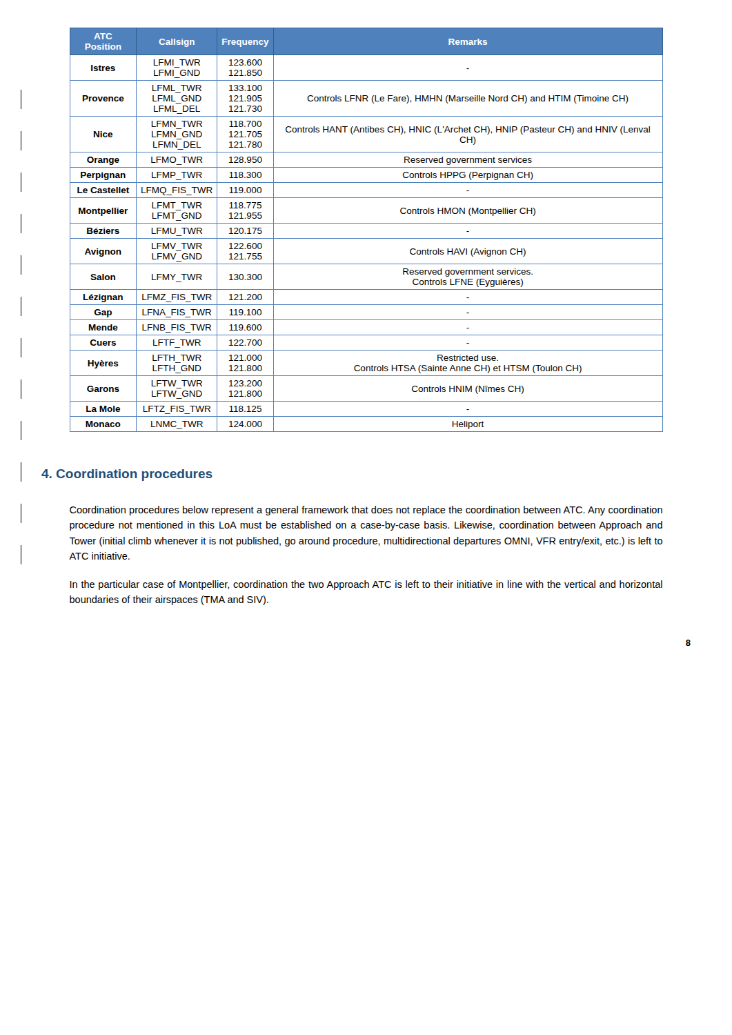| ATC Position | Callsign | Frequency | Remarks |
| --- | --- | --- | --- |
| Istres | LFMI_TWR LFMI_GND | 123.600 121.850 | - |
| Provence | LFML_TWR LFML_GND LFML_DEL | 133.100 121.905 121.730 | Controls LFNR (Le Fare), HMHN (Marseille Nord CH) and HTIM (Timoine CH) |
| Nice | LFMN_TWR LFMN_GND LFMN_DEL | 118.700 121.705 121.780 | Controls HANT (Antibes CH), HNIC (L'Archet CH), HNIP (Pasteur CH) and HNIV (Lenval CH) |
| Orange | LFMO_TWR | 128.950 | Reserved government services |
| Perpignan | LFMP_TWR | 118.300 | Controls HPPG (Perpignan CH) |
| Le Castellet | LFMQ_FIS_TWR | 119.000 | - |
| Montpellier | LFMT_TWR LFMT_GND | 118.775 121.955 | Controls HMON (Montpellier CH) |
| Béziers | LFMU_TWR | 120.175 | - |
| Avignon | LFMV_TWR LFMV_GND | 122.600 121.755 | Controls HAVI (Avignon CH) |
| Salon | LFMY_TWR | 130.300 | Reserved government services. Controls LFNE (Eyguières) |
| Lézignan | LFMZ_FIS_TWR | 121.200 | - |
| Gap | LFNA_FIS_TWR | 119.100 | - |
| Mende | LFNB_FIS_TWR | 119.600 | - |
| Cuers | LFTF_TWR | 122.700 | - |
| Hyères | LFTH_TWR LFTH_GND | 121.000 121.800 | Restricted use. Controls HTSA (Sainte Anne CH) et HTSM (Toulon CH) |
| Garons | LFTW_TWR LFTW_GND | 123.200 121.800 | Controls HNIM (Nîmes CH) |
| La Mole | LFTZ_FIS_TWR | 118.125 | - |
| Monaco | LNMC_TWR | 124.000 | Heliport |
4. Coordination procedures
Coordination procedures below represent a general framework that does not replace the coordination between ATC. Any coordination procedure not mentioned in this LoA must be established on a case-by-case basis. Likewise, coordination between Approach and Tower (initial climb whenever it is not published, go around procedure, multidirectional departures OMNI, VFR entry/exit, etc.) is left to ATC initiative.
In the particular case of Montpellier, coordination the two Approach ATC is left to their initiative in line with the vertical and horizontal boundaries of their airspaces (TMA and SIV).
8